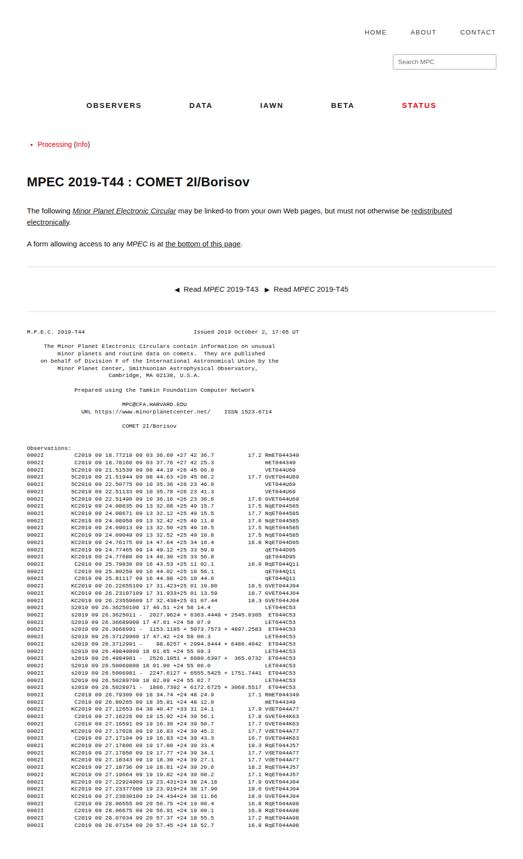Home About Contact
Observers Data IAWN Beta Status
Processing (Info)
MPEC 2019-T44 : COMET 2I/Borisov
The following Minor Planet Electronic Circular may be linked-to from your own Web pages, but must not otherwise be redistributed electronically.
A form allowing access to any MPEC is at the bottom of this page.
◀ Read MPEC 2019-T43 ▶ Read MPEC 2019-T45
M.P.E.C. 2019-T44                                Issued 2019 October 2, 17:05 UT

     The Minor Planet Electronic Circulars contain information on unusual
         minor planets and routine data on comets.  They are published
    on behalf of Division F of the International Astronomical Union by the
         Minor Planet Center, Smithsonian Astrophysical Observatory,
                        Cambridge, MA 02138, U.S.A.

              Prepared using the Tamkin Foundation Computer Network

                            MPC@CFA.HARVARD.EDU
                URL https://www.minorplanetcenter.net/    ISSN 1523-6714

                            COMET 2I/Borisov


Observations:
0002I         C2019 09 18.77219 09 03 36.69 +27 42 36.7          17.2 RmET044349
0002I         C2019 09 18.78160 09 03 37.76 +27 42 25.3               mET044349
0002I        5C2019 09 21.51539 09 08 44.19 +26 45 06.0               VET044U69
0002I        5C2019 09 21.51944 09 08 44.63 +26 45 00.2          17.7 GVET044U69
0002I        5C2019 09 22.50775 09 10 35.36 +26 23 46.0               VET044U69
0002I        5C2019 09 22.51133 09 10 35.78 +26 23 41.3               VET044U69
0002I        5C2019 09 22.51490 09 10 36.16 +26 23 36.6          17.6 GVET044U69
0002I        KC2019 09 24.08635 09 13 32.08 +25 49 15.7          17.5 NqET044585
0002I        KC2019 09 24.08671 09 13 32.12 +25 49 15.5          17.7 NqET044585
0002I        KC2019 09 24.08959 09 13 32.42 +25 49 11.8          17.6 NqET044585
0002I        KC2019 09 24.09013 09 13 32.50 +25 49 10.5          17.5 NqET044585
0002I        KC2019 09 24.09049 09 13 32.52 +25 49 10.8          17.5 NqET044585
0002I        KC2019 09 24.76175 09 14 47.64 +25 34 16.4          16.8 RqET044D95
0002I        KC2019 09 24.77465 09 14 49.12 +25 33 59.9               qET044D95
0002I        KC2019 09 24.77680 09 14 49.30 +25 33 56.8               qET044D95
0002I         C2019 09 25.79830 09 16 43.53 +25 11 02.1          16.9 RqET044Q11
0002I         C2019 09 25.80259 09 16 44.02 +25 10 56.1               qET044Q11
0002I         C2019 09 25.81117 09 16 44.98 +25 10 44.6               qET044Q11
0002I        KC2019 09 26.22655109 17 31.423+25 01 19.80         18.5 GVET044J04
0002I        KC2019 09 26.23107109 17 31.933+25 01 13.59         18.7 GVET044J04
0002I        KC2019 09 26.23559609 17 32.438+25 01 07.44         18.3 GVET044J04
0002I        S2019 09 26.36250109 17 46.51 +24 58 14.4                LET044C53
0002I        s2019 09 26.3625011 -  2027.9624 + 6363.4448 + 2545.0305  ET044C53
0002I        S2019 09 26.36689909 17 47.01 +24 58 07.9                LET044C53
0002I        s2019 09 26.3668991 -  1153.1185 + 5073.7573 + 4897.2583  ET044C53
0002I        S2019 09 26.37129909 17 47.42 +24 58 00.3                LET044C53
0002I        s2019 09 26.3712991 -    98.8257 + 2994.8444 + 6486.4042  ET044C53
0002I        S2019 09 26.49849809 18 01.65 +24 55 09.3                LET044C53
0002I        s2019 09 26.4984981 -  2520.1051 + 6680.6397 +  365.8732  ET044C53
0002I        S2019 09 26.50069809 18 01.90 +24 55 06.0                LET044C53
0002I        s2019 09 26.5006981 -  2247.6127 + 6555.5425 + 1751.7441  ET044C53
0002I        S2019 09 26.50289709 18 02.09 +24 55 02.7                LET044C53
0002I        s2019 09 26.5028971 -  1886.7392 + 6172.6725 + 3068.5517  ET044C53
0002I         C2019 09 26.79309 09 18 34.74 +24 48 24.9          17.1 RmET044349
0002I         C2019 09 26.80265 09 18 35.81 +24 48 12.0               mET044349
0002I        KC2019 09 27.12653 04 38 40.47 +33 31 24.1          17.9 VdET044A77
0002I         C2019 09 27.16226 09 19 15.92 +24 39 56.1          17.8 GVET044K63
0002I         C2019 09 27.16591 09 19 16.30 +24 39 50.7          17.7 GVET044K63
0002I        KC2019 09 27.17028 09 19 16.83 +24 39 45.2          17.7 VdET044A77
0002I         C2019 09 27.17104 09 19 16.83 +24 39 43.3          16.7 GVET044K63
0002I        KC2019 09 27.17806 09 19 17.80 +24 39 33.4          18.3 RqET044J57
0002I        KC2019 09 27.17850 09 19 17.77 +24 39 34.1          17.7 VdET044A77
0002I        KC2019 09 27.18343 09 19 18.30 +24 39 27.1          17.7 VdET044A77
0002I        KC2019 09 27.18736 09 19 18.81 +24 39 20.6          18.2 RqET044J57
0002I        KC2019 09 27.19664 09 19 19.82 +24 39 08.2          17.1 RqET044J57
0002I        KC2019 09 27.22924909 19 23.431+24 38 24.16         17.9 GVET044J04
0002I        KC2019 09 27.23377609 19 23.919+24 38 17.90         18.6 GVET044J04
0002I        KC2019 09 27.23830109 19 24.434+24 38 11.66         18.0 GVET044J04
0002I         C2019 09 28.06555 09 20 56.75 +24 19 00.4          16.8 RqET044A98
0002I         C2019 09 28.06675 09 20 56.91 +24 19 00.1          16.8 RqET044A98
0002I         C2019 09 28.07034 09 20 57.37 +24 18 55.5          17.2 RqET044A98
0002I         C2019 09 28.07154 09 20 57.45 +24 18 52.7          16.8 RqET044A98